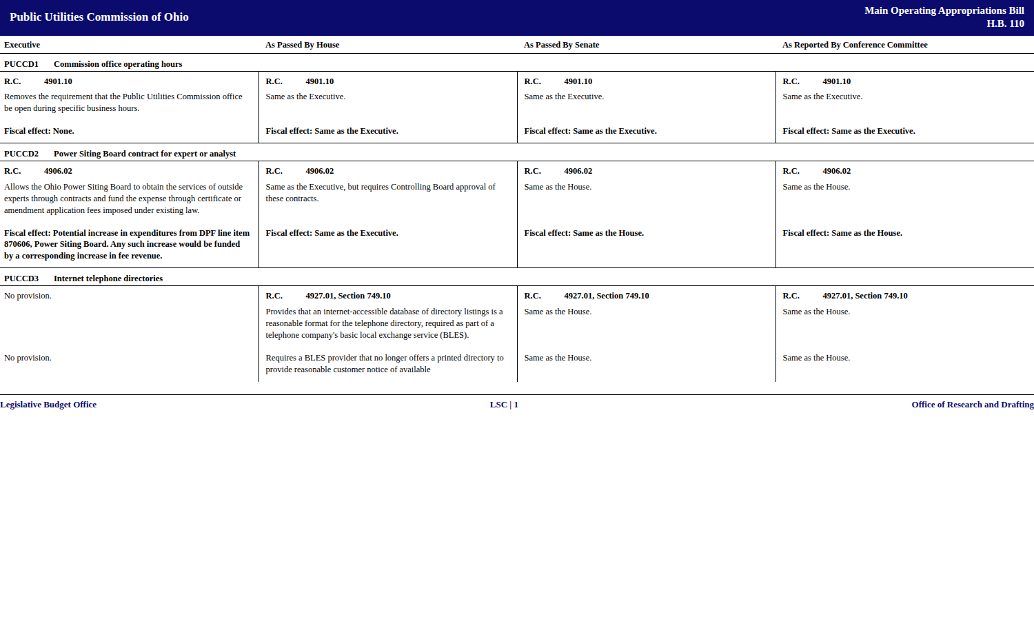Public Utilities Commission of Ohio
Main Operating Appropriations Bill
H.B. 110
| Executive | As Passed By House | As Passed By Senate | As Reported By Conference Committee |
| PUCCD1 Commission office operating hours |
| R.C. 4901.10 Removes the requirement that the Public Utilities Commission office be open during specific business hours. | R.C. 4901.10 Same as the Executive. | R.C. 4901.10 Same as the Executive. | R.C. 4901.10 Same as the Executive. |
| Fiscal effect: None. | Fiscal effect: Same as the Executive. | Fiscal effect: Same as the Executive. | Fiscal effect: Same as the Executive. |
| PUCCD2 Power Siting Board contract for expert or analyst |
| R.C. 4906.02 Allows the Ohio Power Siting Board to obtain the services of outside experts through contracts and fund the expense through certificate or amendment application fees imposed under existing law. | R.C. 4906.02 Same as the Executive, but requires Controlling Board approval of these contracts. | R.C. 4906.02 Same as the House. | R.C. 4906.02 Same as the House. |
| Fiscal effect: Potential increase in expenditures from DPF line item 870606, Power Siting Board. Any such increase would be funded by a corresponding increase in fee revenue. | Fiscal effect: Same as the Executive. | Fiscal effect: Same as the House. | Fiscal effect: Same as the House. |
| PUCCD3 Internet telephone directories |
| No provision. | R.C. 4927.01, Section 749.10 Provides that an internet-accessible database of directory listings is a reasonable format for the telephone directory, required as part of a telephone company's basic local exchange service (BLES). | R.C. 4927.01, Section 749.10 Same as the House. | R.C. 4927.01, Section 749.10 Same as the House. |
| No provision. | Requires a BLES provider that no longer offers a printed directory to provide reasonable customer notice of available | Same as the House. | Same as the House. |
Legislative Budget Office
LSC | 1
Office of Research and Drafting